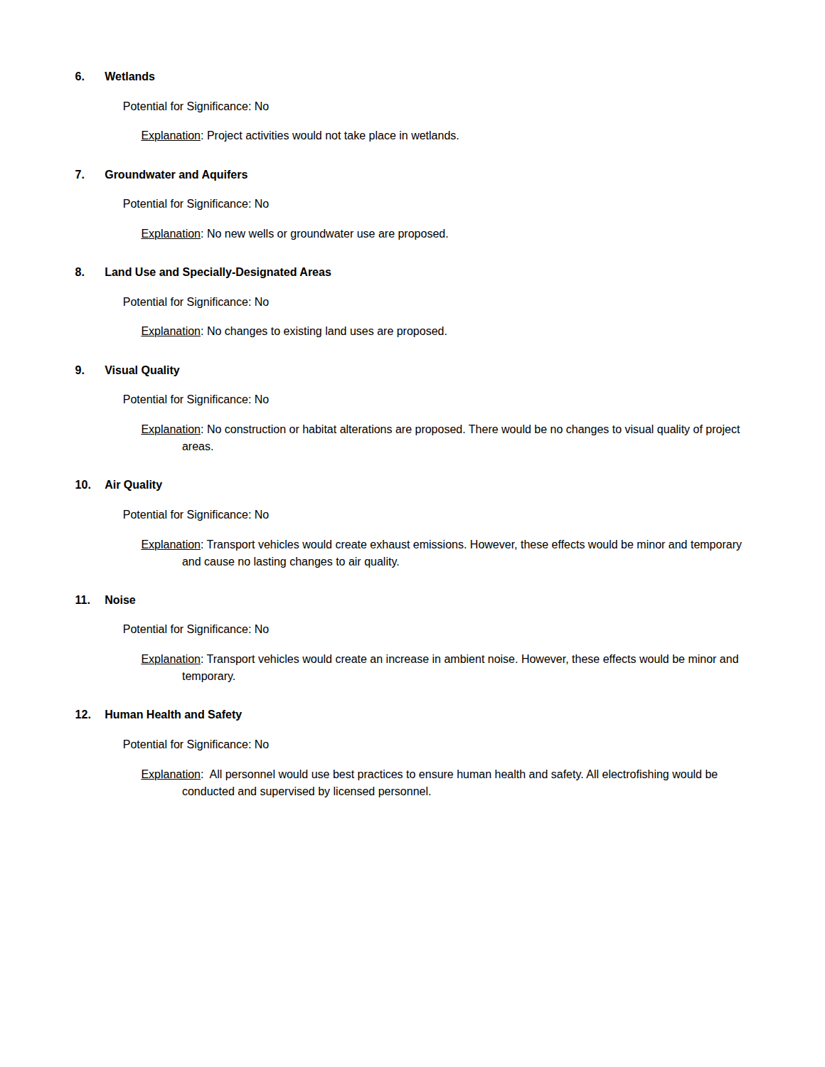Wetlands
Potential for Significance: No
Explanation: Project activities would not take place in wetlands.
Groundwater and Aquifers
Potential for Significance: No
Explanation: No new wells or groundwater use are proposed.
Land Use and Specially-Designated Areas
Potential for Significance: No
Explanation: No changes to existing land uses are proposed.
Visual Quality
Potential for Significance: No
Explanation: No construction or habitat alterations are proposed. There would be no changes to visual quality of project areas.
Air Quality
Potential for Significance: No
Explanation: Transport vehicles would create exhaust emissions. However, these effects would be minor and temporary and cause no lasting changes to air quality.
Noise
Potential for Significance: No
Explanation: Transport vehicles would create an increase in ambient noise. However, these effects would be minor and temporary.
Human Health and Safety
Potential for Significance: No
Explanation: All personnel would use best practices to ensure human health and safety. All electrofishing would be conducted and supervised by licensed personnel.